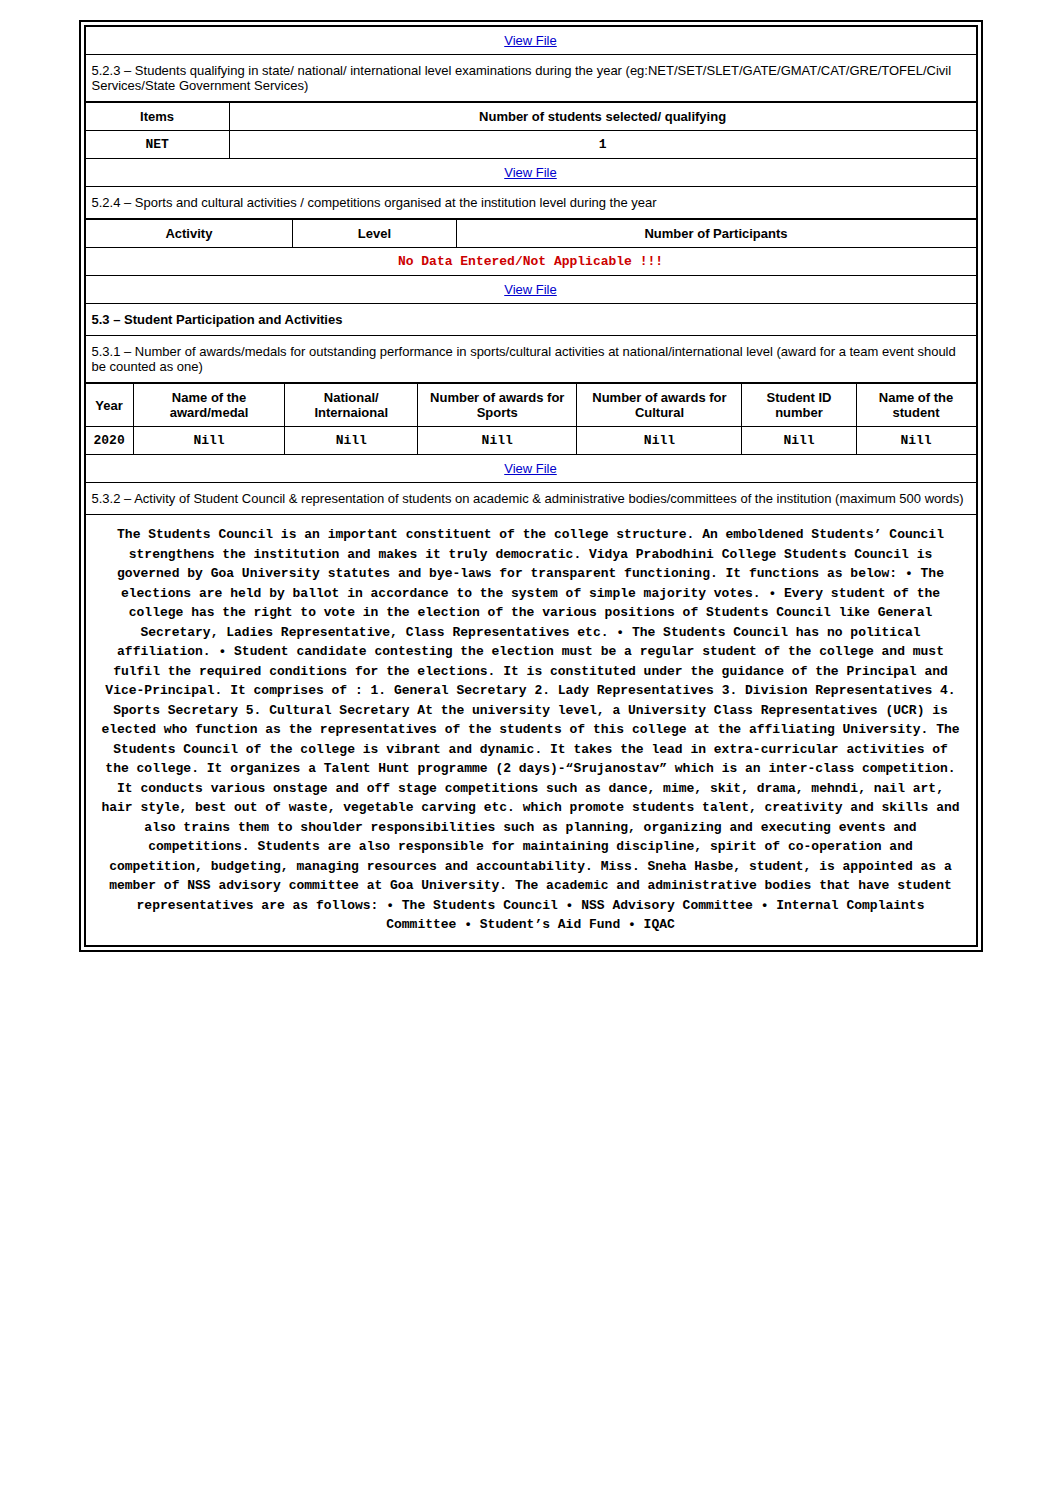| View File |
5.2.3 – Students qualifying in state/ national/ international level examinations during the year (eg:NET/SET/SLET/GATE/GMAT/CAT/GRE/TOFEL/Civil Services/State Government Services)
| Items | Number of students selected/ qualifying |
| --- | --- |
| NET | 1 |
| View File |
5.2.4 – Sports and cultural activities / competitions organised at the institution level during the year
| Activity | Level | Number of Participants |
| --- | --- | --- |
| No Data Entered/Not Applicable !!! |
| View File |
5.3 – Student Participation and Activities
5.3.1 – Number of awards/medals for outstanding performance in sports/cultural activities at national/international level (award for a team event should be counted as one)
| Year | Name of the award/medal | National/ Internaional | Number of awards for Sports | Number of awards for Cultural | Student ID number | Name of the student |
| --- | --- | --- | --- | --- | --- | --- |
| 2020 | Nill | Nill | Nill | Nill | Nill | Nill |
| View File |
5.3.2 – Activity of Student Council & representation of students on academic & administrative bodies/committees of the institution (maximum 500 words)
The Students Council is an important constituent of the college structure. An emboldened Students’ Council strengthens the institution and makes it truly democratic. Vidya Prabodhini College Students Council is governed by Goa University statutes and bye-laws for transparent functioning. It functions as below: • The elections are held by ballot in accordance to the system of simple majority votes. • Every student of the college has the right to vote in the election of the various positions of Students Council like General Secretary, Ladies Representative, Class Representatives etc. • The Students Council has no political affiliation. • Student candidate contesting the election must be a regular student of the college and must fulfil the required conditions for the elections. It is constituted under the guidance of the Principal and Vice-Principal. It comprises of : 1. General Secretary 2. Lady Representatives 3. Division Representatives 4. Sports Secretary 5. Cultural Secretary At the university level, a University Class Representatives (UCR) is elected who function as the representatives of the students of this college at the affiliating University. The Students Council of the college is vibrant and dynamic. It takes the lead in extra-curricular activities of the college. It organizes a Talent Hunt programme (2 days)-“Srujanostav” which is an inter-class competition. It conducts various onstage and off stage competitions such as dance, mime, skit, drama, mehndi, nail art, hair style, best out of waste, vegetable carving etc. which promote students talent, creativity and skills and also trains them to shoulder responsibilities such as planning, organizing and executing events and competitions. Students are also responsible for maintaining discipline, spirit of co-operation and competition, budgeting, managing resources and accountability. Miss. Sneha Hasbe, student, is appointed as a member of NSS advisory committee at Goa University. The academic and administrative bodies that have student representatives are as follows: • The Students Council • NSS Advisory Committee • Internal Complaints Committee • Student’s Aid Fund • IQAC